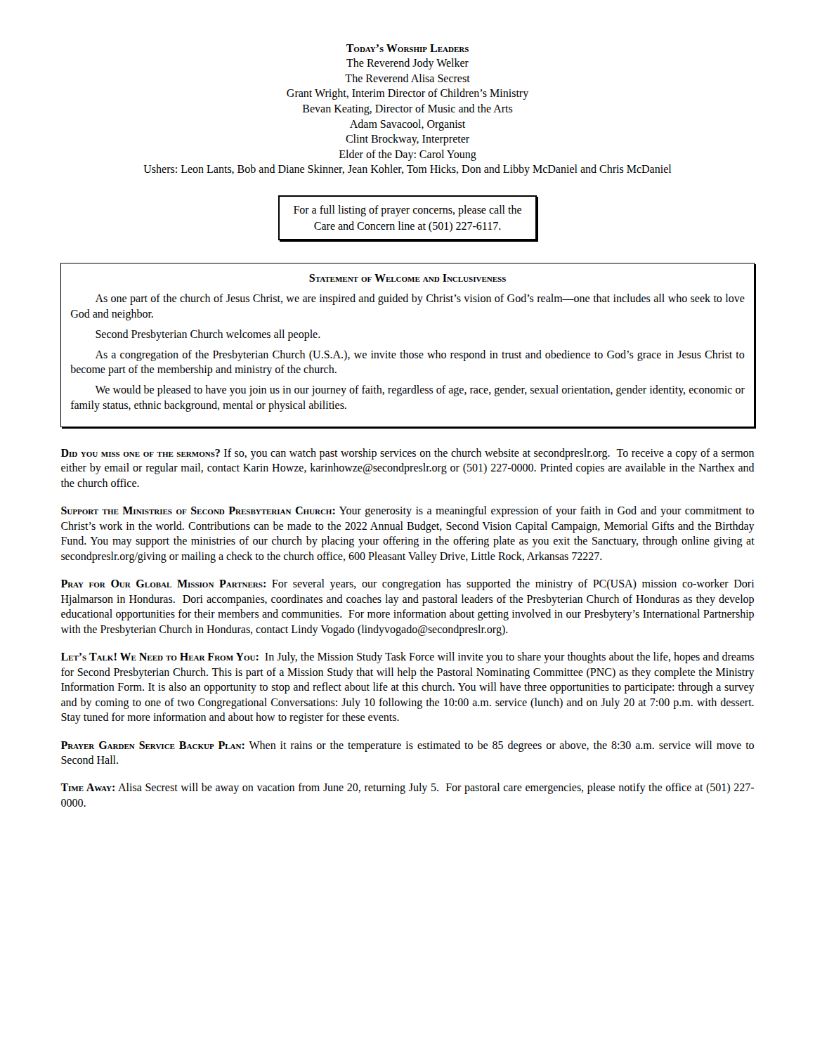Today’s Worship Leaders
The Reverend Jody Welker
The Reverend Alisa Secrest
Grant Wright, Interim Director of Children’s Ministry
Bevan Keating, Director of Music and the Arts
Adam Savacool, Organist
Clint Brockway, Interpreter
Elder of the Day: Carol Young
Ushers: Leon Lants, Bob and Diane Skinner, Jean Kohler, Tom Hicks, Don and Libby McDaniel and Chris McDaniel
For a full listing of prayer concerns, please call the
Care and Concern line at (501) 227-6117.
Statement of Welcome and Inclusiveness
As one part of the church of Jesus Christ, we are inspired and guided by Christ’s vision of God’s realm—one that includes all who seek to love God and neighbor.
Second Presbyterian Church welcomes all people.
As a congregation of the Presbyterian Church (U.S.A.), we invite those who respond in trust and obedience to God’s grace in Jesus Christ to become part of the membership and ministry of the church.
We would be pleased to have you join us in our journey of faith, regardless of age, race, gender, sexual orientation, gender identity, economic or family status, ethnic background, mental or physical abilities.
Did you miss one of the sermons? If so, you can watch past worship services on the church website at secondpreslr.org. To receive a copy of a sermon either by email or regular mail, contact Karin Howze, karinhowze@secondpreslr.org or (501) 227-0000. Printed copies are available in the Narthex and the church office.
Support the Ministries of Second Presbyterian Church: Your generosity is a meaningful expression of your faith in God and your commitment to Christ’s work in the world. Contributions can be made to the 2022 Annual Budget, Second Vision Capital Campaign, Memorial Gifts and the Birthday Fund. You may support the ministries of our church by placing your offering in the offering plate as you exit the Sanctuary, through online giving at secondpreslr.org/giving or mailing a check to the church office, 600 Pleasant Valley Drive, Little Rock, Arkansas 72227.
Pray for Our Global Mission Partners: For several years, our congregation has supported the ministry of PC(USA) mission co-worker Dori Hjalmarson in Honduras. Dori accompanies, coordinates and coaches lay and pastoral leaders of the Presbyterian Church of Honduras as they develop educational opportunities for their members and communities. For more information about getting involved in our Presbytery’s International Partnership with the Presbyterian Church in Honduras, contact Lindy Vogado (lindyvogado@secondpreslr.org).
Let’s Talk! We Need to Hear From You: In July, the Mission Study Task Force will invite you to share your thoughts about the life, hopes and dreams for Second Presbyterian Church. This is part of a Mission Study that will help the Pastoral Nominating Committee (PNC) as they complete the Ministry Information Form. It is also an opportunity to stop and reflect about life at this church. You will have three opportunities to participate: through a survey and by coming to one of two Congregational Conversations: July 10 following the 10:00 a.m. service (lunch) and on July 20 at 7:00 p.m. with dessert. Stay tuned for more information and about how to register for these events.
Prayer Garden Service Backup Plan: When it rains or the temperature is estimated to be 85 degrees or above, the 8:30 a.m. service will move to Second Hall.
Time Away: Alisa Secrest will be away on vacation from June 20, returning July 5. For pastoral care emergencies, please notify the office at (501) 227-0000.